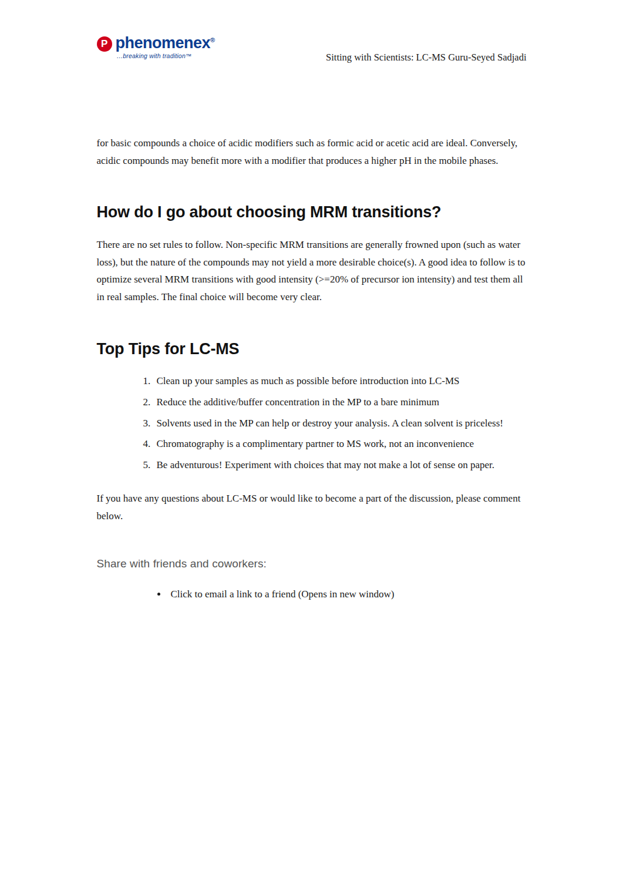Pphenomenex®
…breaking with tradition™
Sitting with Scientists: LC-MS Guru-Seyed Sadjadi
for basic compounds a choice of acidic modifiers such as formic acid or acetic acid are ideal. Conversely, acidic compounds may benefit more with a modifier that produces a higher pH in the mobile phases.
How do I go about choosing MRM transitions?
There are no set rules to follow. Non-specific MRM transitions are generally frowned upon (such as water loss), but the nature of the compounds may not yield a more desirable choice(s). A good idea to follow is to optimize several MRM transitions with good intensity (>=20% of precursor ion intensity) and test them all in real samples. The final choice will become very clear.
Top Tips for LC-MS
Clean up your samples as much as possible before introduction into LC-MS
Reduce the additive/buffer concentration in the MP to a bare minimum
Solvents used in the MP can help or destroy your analysis. A clean solvent is priceless!
Chromatography is a complimentary partner to MS work, not an inconvenience
Be adventurous! Experiment with choices that may not make a lot of sense on paper.
If you have any questions about LC-MS or would like to become a part of the discussion, please comment below.
Share with friends and coworkers:
Click to email a link to a friend (Opens in new window)